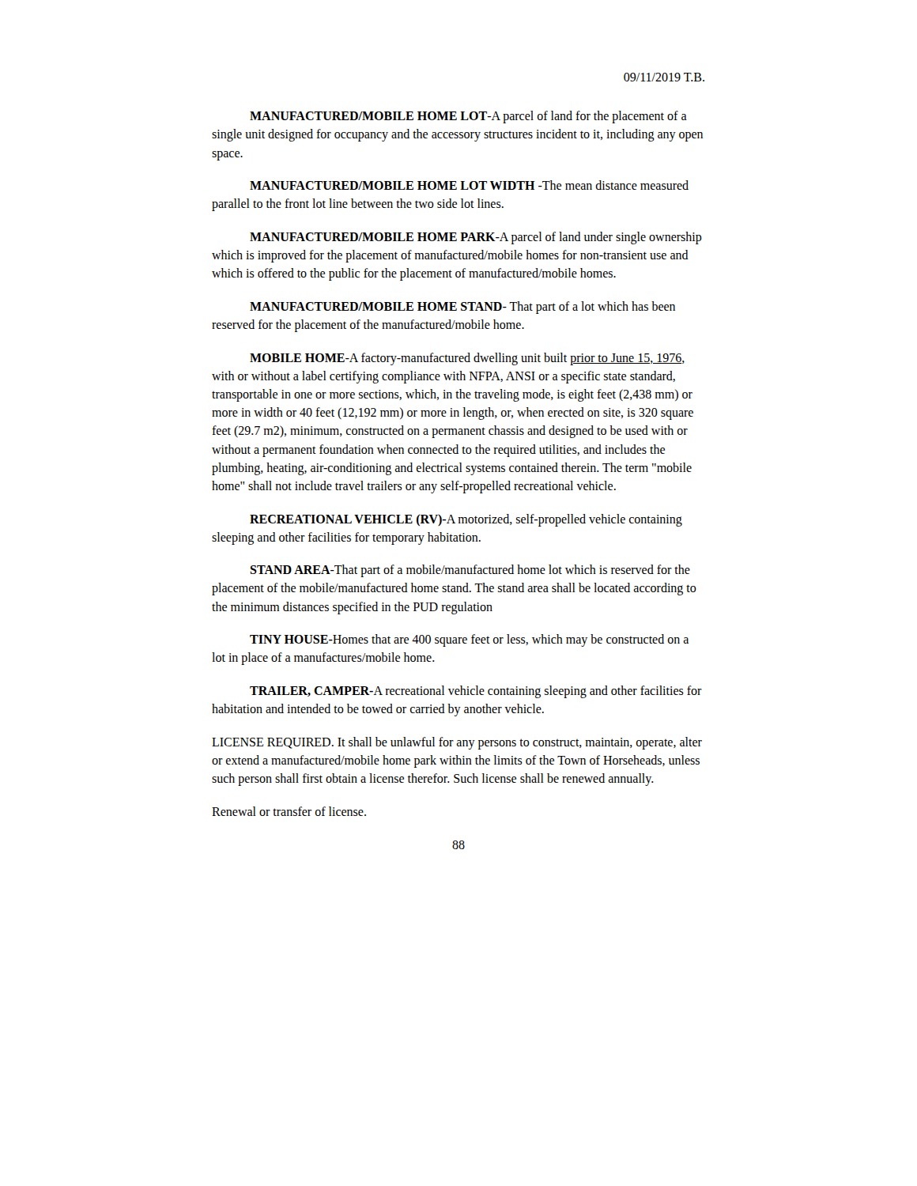09/11/2019 T.B.
MANUFACTURED/MOBILE HOME LOT-A parcel of land for the placement of a single unit designed for occupancy and the accessory structures incident to it, including any open space.
MANUFACTURED/MOBILE HOME LOT WIDTH -The mean distance measured parallel to the front lot line between the two side lot lines.
MANUFACTURED/MOBILE HOME PARK-A parcel of land under single ownership which is improved for the placement of manufactured/mobile homes for non-transient use and which is offered to the public for the placement of manufactured/mobile homes.
MANUFACTURED/MOBILE HOME STAND- That part of a lot which has been reserved for the placement of the manufactured/mobile home.
MOBILE HOME-A factory-manufactured dwelling unit built prior to June 15, 1976, with or without a label certifying compliance with NFPA, ANSI or a specific state standard, transportable in one or more sections, which, in the traveling mode, is eight feet (2,438 mm) or more in width or 40 feet (12,192 mm) or more in length, or, when erected on site, is 320 square feet (29.7 m2), minimum, constructed on a permanent chassis and designed to be used with or without a permanent foundation when connected to the required utilities, and includes the plumbing, heating, air-conditioning and electrical systems contained therein. The term "mobile home" shall not include travel trailers or any self-propelled recreational vehicle.
RECREATIONAL VEHICLE (RV)-A motorized, self-propelled vehicle containing sleeping and other facilities for temporary habitation.
STAND AREA-That part of a mobile/manufactured home lot which is reserved for the placement of the mobile/manufactured home stand. The stand area shall be located according to the minimum distances specified in the PUD regulation
TINY HOUSE-Homes that are 400 square feet or less, which may be constructed on a lot in place of a manufactures/mobile home.
TRAILER, CAMPER-A recreational vehicle containing sleeping and other facilities for habitation and intended to be towed or carried by another vehicle.
LICENSE REQUIRED. It shall be unlawful for any persons to construct, maintain, operate, alter or extend a manufactured/mobile home park within the limits of the Town of Horseheads, unless such person shall first obtain a license therefor. Such license shall be renewed annually.
Renewal or transfer of license.
88